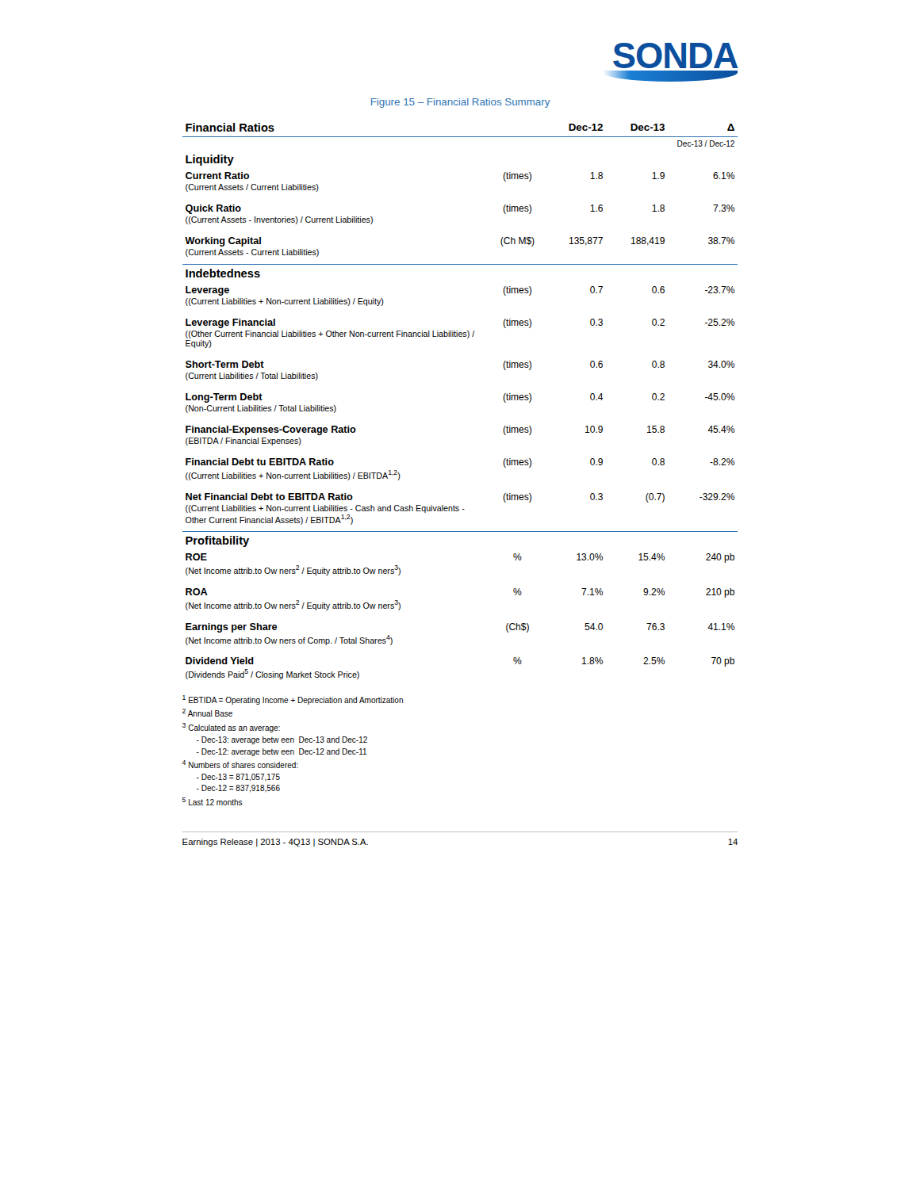SONDA
Figure 15 – Financial Ratios Summary
| Financial Ratios | | Dec-12 | Dec-13 | Δ |
| --- | --- | --- | --- | --- |
| | | | | Dec-13 / Dec-12 |
| Liquidity |
| Current Ratio (Current Assets / Current Liabilities) | (times) | 1.8 | 1.9 | 6.1% |
| Quick Ratio ((Current Assets - Inventories) / Current Liabilities) | (times) | 1.6 | 1.8 | 7.3% |
| Working Capital (Current Assets - Current Liabilities) | (Ch M$) | 135,877 | 188,419 | 38.7% |
| Indebtedness |
| Leverage ((Current Liabilities + Non-current Liabilities) / Equity) | (times) | 0.7 | 0.6 | -23.7% |
| Leverage Financial ((Other Current Financial Liabilities + Other Non-current Financial Liabilities) / Equity) | (times) | 0.3 | 0.2 | -25.2% |
| Short-Term Debt (Current Liabilities / Total Liabilities) | (times) | 0.6 | 0.8 | 34.0% |
| Long-Term Debt (Non-Current Liabilities / Total Liabilities) | (times) | 0.4 | 0.2 | -45.0% |
| Financial-Expenses-Coverage Ratio (EBITDA / Financial Expenses) | (times) | 10.9 | 15.8 | 45.4% |
| Financial Debt tu EBITDA Ratio ((Current Liabilities + Non-current Liabilities) / EBITDA 1,2 ) | (times) | 0.9 | 0.8 | -8.2% |
| Net Financial Debt to EBITDA Ratio ((Current Liabilities + Non-current Liabilities - Cash and Cash Equivalents - Other Current Financial Assets) / EBITDA 1,2 ) | (times) | 0.3 | (0.7) | -329.2% |
| Profitability |
| ROE (Net Income attrib.to Ow ners 2 / Equity attrib.to Ow ners 3 ) | % | 13.0% | 15.4% | 240 pb |
| ROA (Net Income attrib.to Ow ners 2 / Equity attrib.to Ow ners 3 ) | % | 7.1% | 9.2% | 210 pb |
| Earnings per Share (Net Income attrib.to Ow ners of Comp. / Total Shares 4 ) | (Ch$) | 54.0 | 76.3 | 41.1% |
| Dividend Yield (Dividends Paid 5 / Closing Market Stock Price) | % | 1.8% | 2.5% | 70 pb |
1 EBTIDA = Operating Income + Depreciation and Amortization
2 Annual Base
3 Calculated as an average: - Dec-13: average betw een Dec-13 and Dec-12 - Dec-12: average betw een Dec-12 and Dec-11 4 Numbers of shares considered: - Dec-13 = 871,057,175 - Dec-12 = 837,918,566 5 Last 12 months
Earnings Release | 2013 - 4Q13 | SONDA S.A.
14